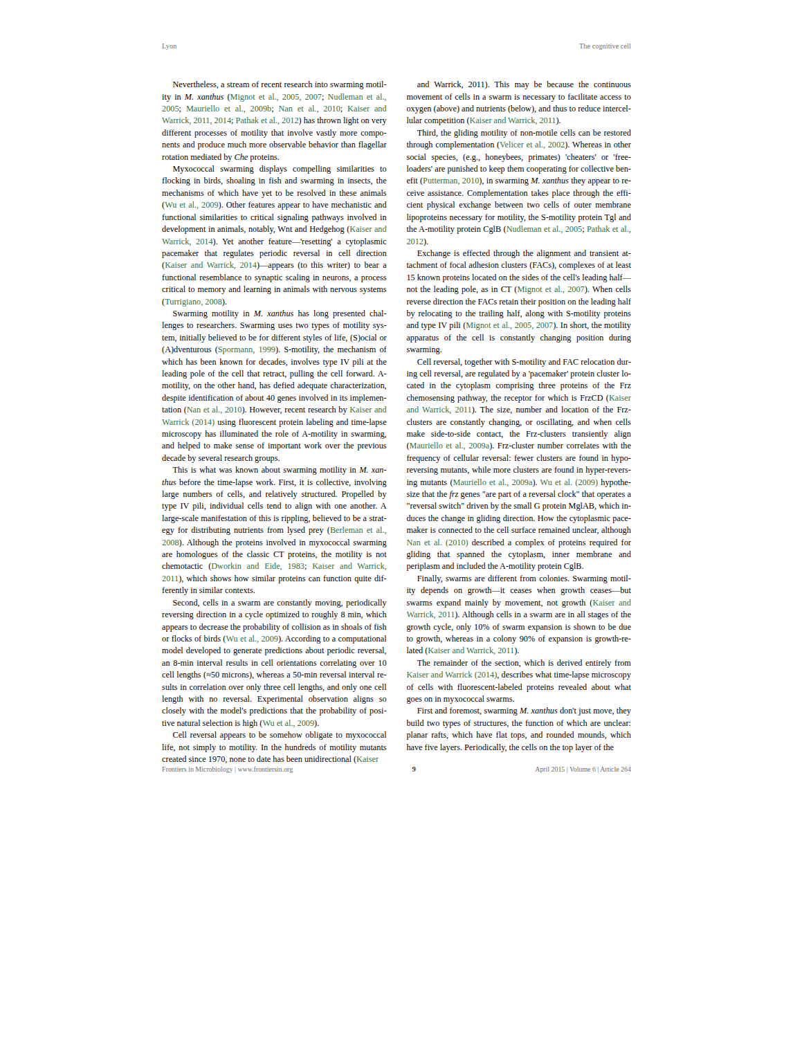Lyon
The cognitive cell
Nevertheless, a stream of recent research into swarming motility in M. xanthus (Mignot et al., 2005, 2007; Nudleman et al., 2005; Mauriello et al., 2009b; Nan et al., 2010; Kaiser and Warrick, 2011, 2014; Pathak et al., 2012) has thrown light on very different processes of motility that involve vastly more components and produce much more observable behavior than flagellar rotation mediated by Che proteins.
Myxococcal swarming displays compelling similarities to flocking in birds, shoaling in fish and swarming in insects, the mechanisms of which have yet to be resolved in these animals (Wu et al., 2009). Other features appear to have mechanistic and functional similarities to critical signaling pathways involved in development in animals, notably, Wnt and Hedgehog (Kaiser and Warrick, 2014). Yet another feature—'resetting' a cytoplasmic pacemaker that regulates periodic reversal in cell direction (Kaiser and Warrick, 2014)—appears (to this writer) to bear a functional resemblance to synaptic scaling in neurons, a process critical to memory and learning in animals with nervous systems (Turrigiano, 2008).
Swarming motility in M. xanthus has long presented challenges to researchers. Swarming uses two types of motility system, initially believed to be for different styles of life, (S)ocial or (A)dventurous (Spormann, 1999). S-motility, the mechanism of which has been known for decades, involves type IV pili at the leading pole of the cell that retract, pulling the cell forward. A-motility, on the other hand, has defied adequate characterization, despite identification of about 40 genes involved in its implementation (Nan et al., 2010). However, recent research by Kaiser and Warrick (2014) using fluorescent protein labeling and time-lapse microscopy has illuminated the role of A-motility in swarming, and helped to make sense of important work over the previous decade by several research groups.
This is what was known about swarming motility in M. xanthus before the time-lapse work. First, it is collective, involving large numbers of cells, and relatively structured. Propelled by type IV pili, individual cells tend to align with one another. A large-scale manifestation of this is rippling, believed to be a strategy for distributing nutrients from lysed prey (Berleman et al., 2008). Although the proteins involved in myxococcal swarming are homologues of the classic CT proteins, the motility is not chemotactic (Dworkin and Eide, 1983; Kaiser and Warrick, 2011), which shows how similar proteins can function quite differently in similar contexts.
Second, cells in a swarm are constantly moving, periodically reversing direction in a cycle optimized to roughly 8 min, which appears to decrease the probability of collision as in shoals of fish or flocks of birds (Wu et al., 2009). According to a computational model developed to generate predictions about periodic reversal, an 8-min interval results in cell orientations correlating over 10 cell lengths (≈50 microns), whereas a 50-min reversal interval results in correlation over only three cell lengths, and only one cell length with no reversal. Experimental observation aligns so closely with the model's predictions that the probability of positive natural selection is high (Wu et al., 2009).
Cell reversal appears to be somehow obligate to myxococcal life, not simply to motility. In the hundreds of motility mutants created since 1970, none to date has been unidirectional (Kaiser
and Warrick, 2011). This may be because the continuous movement of cells in a swarm is necessary to facilitate access to oxygen (above) and nutrients (below), and thus to reduce intercellular competition (Kaiser and Warrick, 2011).
Third, the gliding motility of non-motile cells can be restored through complementation (Velicer et al., 2002). Whereas in other social species, (e.g., honeybees, primates) 'cheaters' or 'freeloaders' are punished to keep them cooperating for collective benefit (Putterman, 2010), in swarming M. xanthus they appear to receive assistance. Complementation takes place through the efficient physical exchange between two cells of outer membrane lipoproteins necessary for motility, the S-motility protein Tgl and the A-motility protein CglB (Nudleman et al., 2005; Pathak et al., 2012).
Exchange is effected through the alignment and transient attachment of focal adhesion clusters (FACs), complexes of at least 15 known proteins located on the sides of the cell's leading half—not the leading pole, as in CT (Mignot et al., 2007). When cells reverse direction the FACs retain their position on the leading half by relocating to the trailing half, along with S-motility proteins and type IV pili (Mignot et al., 2005, 2007). In short, the motility apparatus of the cell is constantly changing position during swarming.
Cell reversal, together with S-motility and FAC relocation during cell reversal, are regulated by a 'pacemaker' protein cluster located in the cytoplasm comprising three proteins of the Frz chemosensing pathway, the receptor for which is FrzCD (Kaiser and Warrick, 2011). The size, number and location of the Frz-clusters are constantly changing, or oscillating, and when cells make side-to-side contact, the Frz-clusters transiently align (Mauriello et al., 2009a). Frz-cluster number correlates with the frequency of cellular reversal: fewer clusters are found in hypo-reversing mutants, while more clusters are found in hyper-reversing mutants (Mauriello et al., 2009a). Wu et al. (2009) hypothesize that the frz genes "are part of a reversal clock" that operates a "reversal switch" driven by the small G protein MglAB, which induces the change in gliding direction. How the cytoplasmic pacemaker is connected to the cell surface remained unclear, although Nan et al. (2010) described a complex of proteins required for gliding that spanned the cytoplasm, inner membrane and periplasm and included the A-motility protein CglB.
Finally, swarms are different from colonies. Swarming motility depends on growth—it ceases when growth ceases—but swarms expand mainly by movement, not growth (Kaiser and Warrick, 2011). Although cells in a swarm are in all stages of the growth cycle, only 10% of swarm expansion is shown to be due to growth, whereas in a colony 90% of expansion is growth-related (Kaiser and Warrick, 2011).
The remainder of the section, which is derived entirely from Kaiser and Warrick (2014), describes what time-lapse microscopy of cells with fluorescent-labeled proteins revealed about what goes on in myxococcal swarms.
First and foremost, swarming M. xanthus don't just move, they build two types of structures, the function of which are unclear: planar rafts, which have flat tops, and rounded mounds, which have five layers. Periodically, the cells on the top layer of the
Frontiers in Microbiology | www.frontiersin.org
9
April 2015 | Volume 6 | Article 264